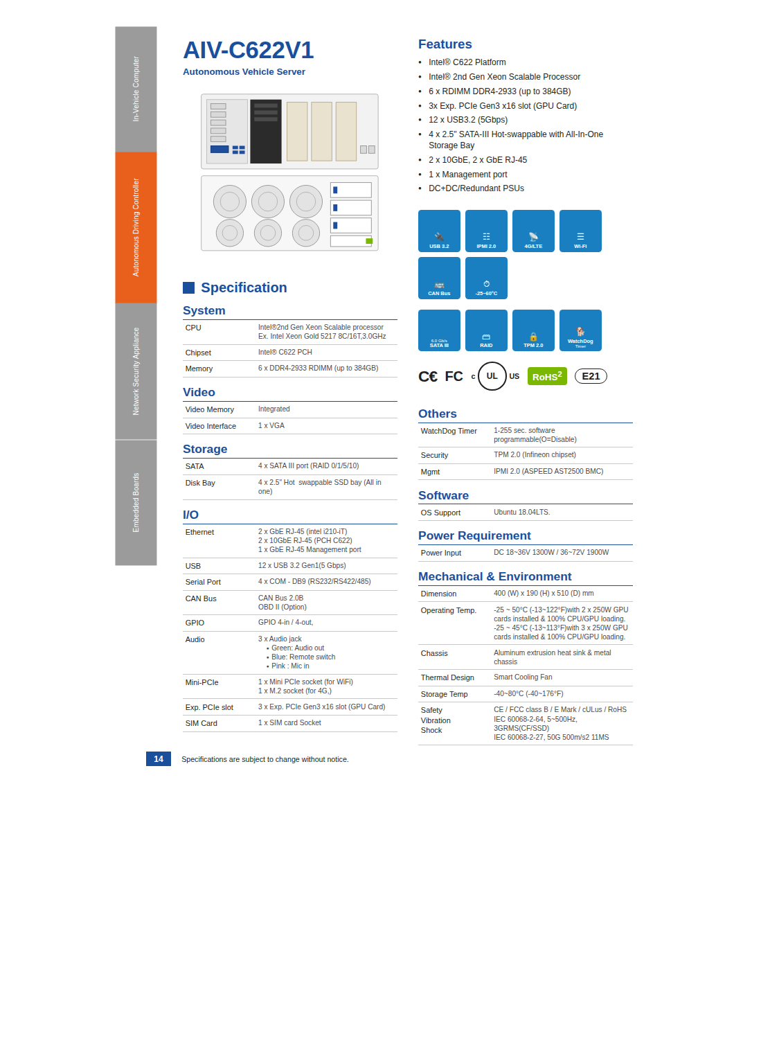In-Vehicle Computer
Autonomous Driving Controller
Network Security Appliance
Embedded Boards
AIV-C622V1
Autonomous Vehicle Server
Specification
System
| CPU | Intel®2nd Gen Xeon Scalable processor Ex. Intel Xeon Gold 5217 8C/16T,3.0GHz |
| Chipset | Intel® C622 PCH |
| Memory | 6 x DDR4-2933 RDIMM (up to 384GB) |
Video
| Video Memory | Integrated |
| Video Interface | 1 x VGA |
Storage
| SATA | 4 x SATA III port (RAID 0/1/5/10) |
| Disk Bay | 4 x 2.5" Hot swappable SSD bay (All in one) |
I/O
| Ethernet | 2 x GbE RJ-45 (intel i210-iT) 2 x 10GbE RJ-45 (PCH C622) 1 x GbE RJ-45 Management port |
| USB | 12 x USB 3.2 Gen1(5 Gbps) |
| Serial Port | 4 x COM - DB9 (RS232/RS422/485) |
| CAN Bus | CAN Bus 2.0B OBD II (Option) |
| GPIO | GPIO 4-in / 4-out, |
| Audio | 3 x Audio jack Green: Audio out Blue: Remote switch Pink : Mic in |
| Mini-PCIe | 1 x Mini PCIe socket (for WiFi) 1 x M.2 socket (for 4G,) |
| Exp. PCIe slot | 3 x Exp. PCIe Gen3 x16 slot (GPU Card) |
| SIM Card | 1 x SIM card Socket |
Features
Intel® C622 Platform
Intel® 2nd Gen Xeon Scalable Processor
6 x RDIMM DDR4-2933 (up to 384GB)
3x Exp. PCIe Gen3 x16 slot (GPU Card)
12 x USB3.2 (5Gbps)
4 x 2.5" SATA-III Hot-swappable with All-In-One Storage Bay
2 x 10GbE, 2 x GbE RJ-45
1 x Management port
DC+DC/Redundant PSUs
🔌USB 3.2
☷IPMI 2.0
📡4G/LTE
☰Wi-Fi
🚌CAN Bus
⏱-25~60°C
6.0 Gb/s SATA III
🗃RAID
🔒TPM 2.0
🐕WatchDog
Timer
C€ FC cULUS RoHS2 E21
Others
| WatchDog Timer | 1-255 sec. software programmable(O=Disable) |
| Security | TPM 2.0 (Infineon chipset) |
| Mgmt | IPMI 2.0 (ASPEED AST2500 BMC) |
Software
| OS Support | Ubuntu 18.04LTS. |
Power Requirement
| Power Input | DC 18~36V 1300W / 36~72V 1900W |
Mechanical & Environment
| Dimension | 400 (W) x 190 (H) x 510 (D) mm |
| Operating Temp. | -25 ~ 50°C (-13~122°F)with 2 x 250W GPU cards installed & 100% CPU/GPU loading. -25 ~ 45°C (-13~113°F)with 3 x 250W GPU cards installed & 100% CPU/GPU loading. |
| Chassis | Aluminum extrusion heat sink & metal chassis |
| Thermal Design | Smart Cooling Fan |
| Storage Temp | -40~80°C (-40~176°F) |
| Safety Vibration Shock | CE / FCC class B / E Mark / cULus / RoHS IEC 60068-2-64, 5~500Hz, 3GRMS(CF/SSD) IEC 60068-2-27, 50G 500m/s2 11MS |
14 Specifications are subject to change without notice.